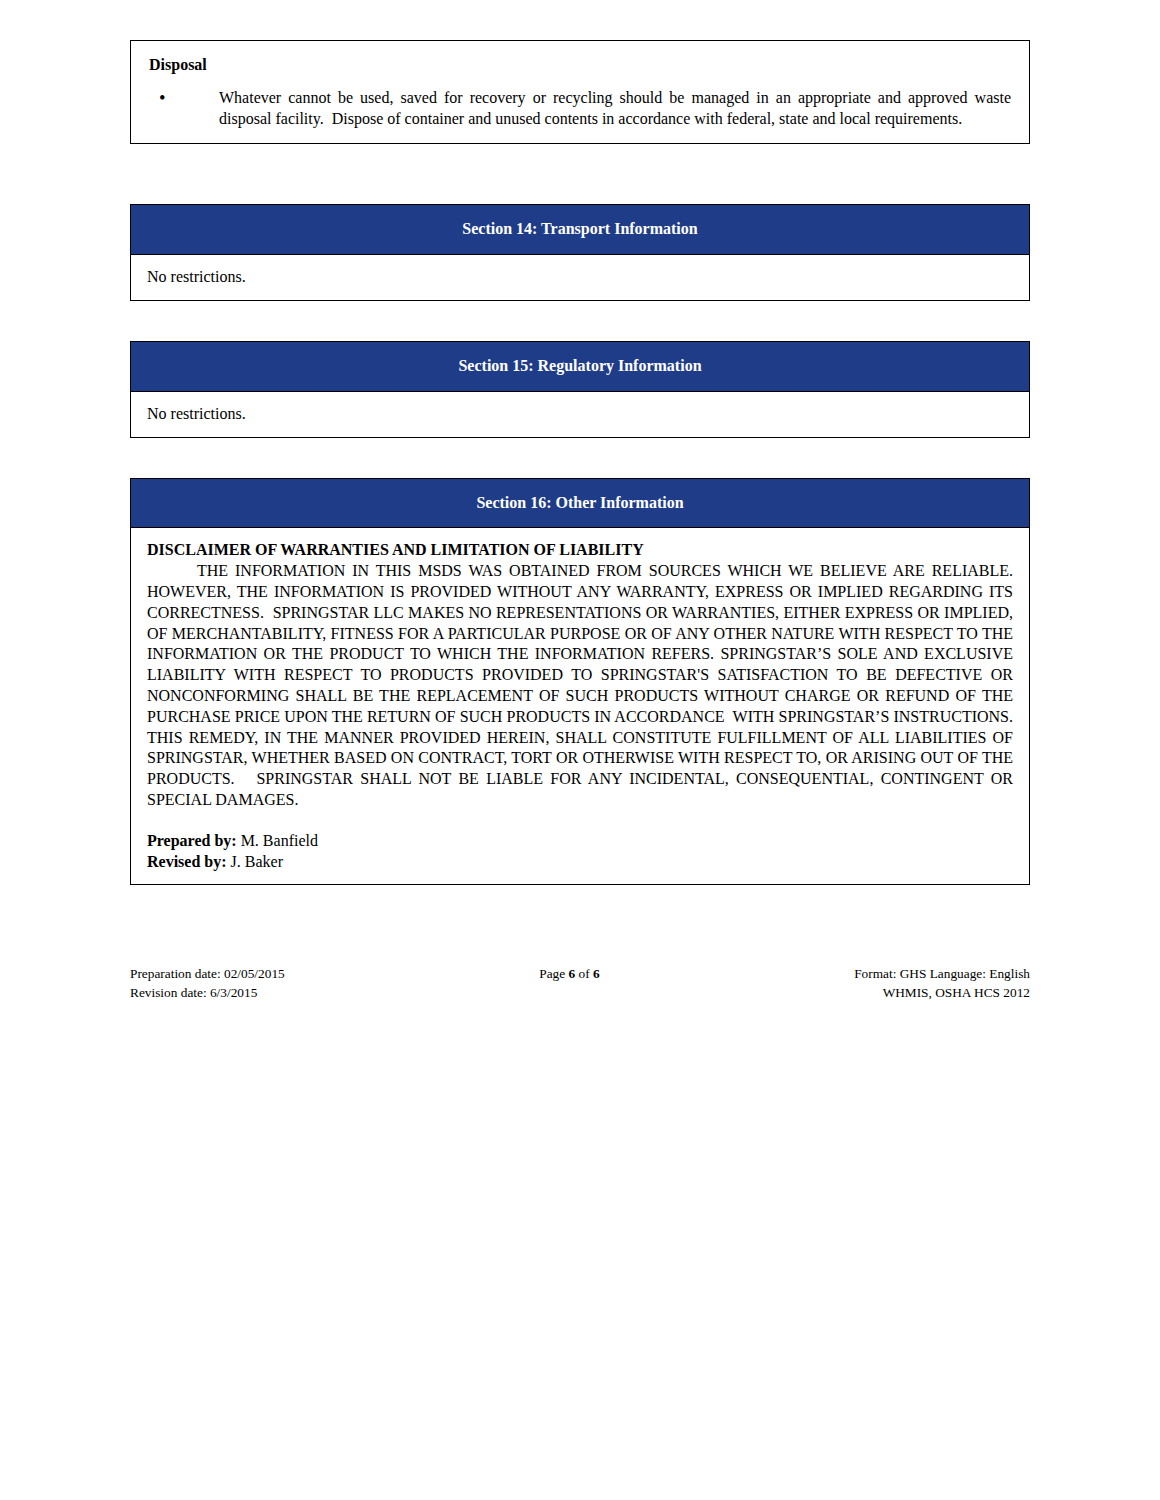Disposal
Whatever cannot be used, saved for recovery or recycling should be managed in an appropriate and approved waste disposal facility. Dispose of container and unused contents in accordance with federal, state and local requirements.
Section 14: Transport Information
No restrictions.
Section 15: Regulatory Information
No restrictions.
Section 16: Other Information
DISCLAIMER OF WARRANTIES AND LIMITATION OF LIABILITY
THE INFORMATION IN THIS MSDS WAS OBTAINED FROM SOURCES WHICH WE BELIEVE ARE RELIABLE. HOWEVER, THE INFORMATION IS PROVIDED WITHOUT ANY WARRANTY, EXPRESS OR IMPLIED REGARDING ITS CORRECTNESS. SPRINGSTAR LLC MAKES NO REPRESENTATIONS OR WARRANTIES, EITHER EXPRESS OR IMPLIED, OF MERCHANTABILITY, FITNESS FOR A PARTICULAR PURPOSE OR OF ANY OTHER NATURE WITH RESPECT TO THE INFORMATION OR THE PRODUCT TO WHICH THE INFORMATION REFERS. SPRINGSTAR’S SOLE AND EXCLUSIVE LIABILITY WITH RESPECT TO PRODUCTS PROVIDED TO SPRINGSTAR'S SATISFACTION TO BE DEFECTIVE OR NONCONFORMING SHALL BE THE REPLACEMENT OF SUCH PRODUCTS WITHOUT CHARGE OR REFUND OF THE PURCHASE PRICE UPON THE RETURN OF SUCH PRODUCTS IN ACCORDANCE WITH SPRINGSTAR’S INSTRUCTIONS. THIS REMEDY, IN THE MANNER PROVIDED HEREIN, SHALL CONSTITUTE FULFILLMENT OF ALL LIABILITIES OF SPRINGSTAR, WHETHER BASED ON CONTRACT, TORT OR OTHERWISE WITH RESPECT TO, OR ARISING OUT OF THE PRODUCTS. SPRINGSTAR SHALL NOT BE LIABLE FOR ANY INCIDENTAL, CONSEQUENTIAL, CONTINGENT OR SPECIAL DAMAGES.
Prepared by: M. Banfield
Revised by: J. Baker
Preparation date: 02/05/2015
Revision date: 6/3/2015
Page 6 of 6
Format: GHS Language: English
WHMIS, OSHA HCS 2012